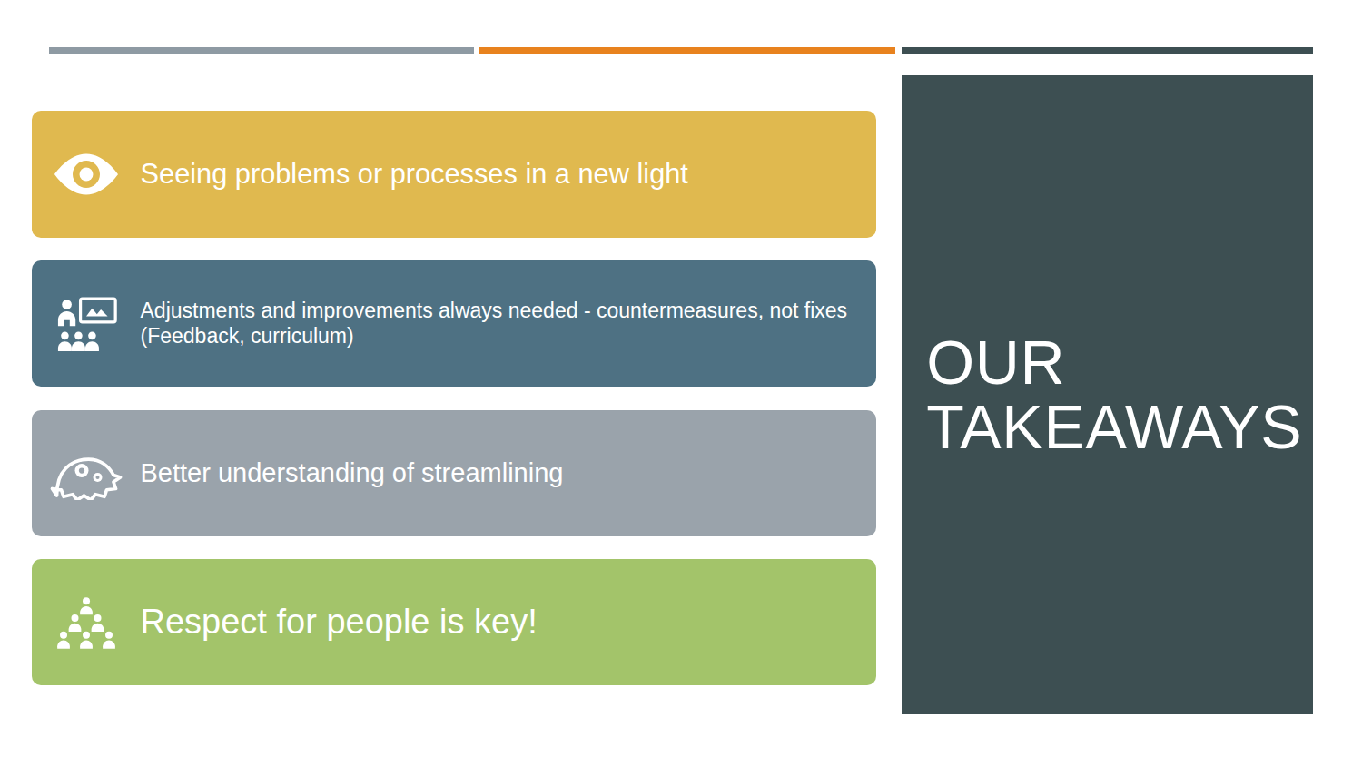Our
Takeaways
Seeing problems or processes in a new light
Adjustments and improvements always needed - countermeasures, not fixes (Feedback, curriculum)
Better understanding of streamlining
Respect for people is key!